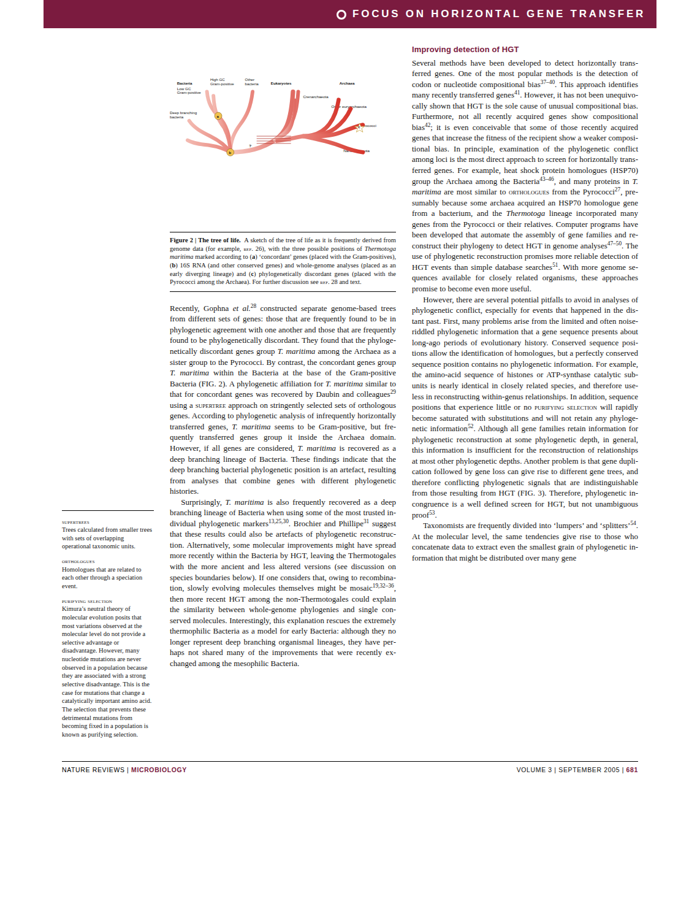Focus on Horizontal Gene Transfer
Supertrees
Trees calculated from smaller trees with sets of overlapping operational taxonomic units.
Orthologues
Homologues that are related to each other through a speciation event.
Purifying selection
Kimura’s neutral theory of molecular evolution posits that most variations observed at the molecular level do not provide a selective advantage or disadvantage. However, many nucleotide mutations are never observed in a population because they are associated with a strong selective disadvantage. This is the case for mutations that change a catalytically important amino acid. The selection that prevents these detrimental mutations from becoming fixed in a population is known as purifying selection.
Bacteria High GC Gram-positive Other bacteria Eukaryotes Archaea Low GC Gram-positive Crenarchaeota Other euryarchaeota Pyrococci Nanoarchaeota Deep branching bacteria ? a b c
Figure 2 | The tree of life. A sketch of the tree of life as it is frequently derived from genome data (for example, ref. 26), with the three possible positions of Thermotoga maritima marked according to (a) ‘concordant’ genes (placed with the Gram-positives), (b) 16S RNA (and other conserved genes) and whole-genome analyses (placed as an early diverging lineage) and (c) phylogenetically discordant genes (placed with the Pyrococci among the Archaea). For further discussion see ref. 28 and text.
Recently, Gophna et al.28 constructed separate genome-based trees from different sets of genes: those that are frequently found to be in phylogenetic agreement with one another and those that are frequently found to be phylogenetically discordant. They found that the phylogenetically discordant genes group T. maritima among the Archaea as a sister group to the Pyrococci. By contrast, the concordant genes group T. maritima within the Bacteria at the base of the Gram-positive Bacteria (FIG. 2). A phylogenetic affiliation for T. maritima similar to that for concordant genes was recovered by Daubin and colleagues29 using a supertree approach on stringently selected sets of orthologous genes. According to phylogenetic analysis of infrequently horizontally transferred genes, T. maritima seems to be Gram-positive, but frequently transferred genes group it inside the Archaea domain. However, if all genes are considered, T. maritima is recovered as a deep branching lineage of Bacteria. These findings indicate that the deep branching bacterial phylogenetic position is an artefact, resulting from analyses that combine genes with different phylogenetic histories.
Surprisingly, T. maritima is also frequently recovered as a deep branching lineage of Bacteria when using some of the most trusted individual phylogenetic markers13,25,30. Brochier and Phillipe31 suggest that these results could also be artefacts of phylogenetic reconstruction. Alternatively, some molecular improvements might have spread more recently within the Bacteria by HGT, leaving the Thermotogales with the more ancient and less altered versions (see discussion on species boundaries below). If one considers that, owing to recombination, slowly evolving molecules themselves might be mosaic19,32–36, then more recent HGT among the non-Thermotogales could explain the similarity between whole-genome phylogenies and single conserved molecules. Interestingly, this explanation rescues the extremely thermophilic Bacteria as a model for early Bacteria: although they no longer represent deep branching organismal lineages, they have perhaps not shared many of the improvements that were recently exchanged among the mesophilic Bacteria.
Improving detection of HGT
Several methods have been developed to detect horizontally transferred genes. One of the most popular methods is the detection of codon or nucleotide compositional bias37–40. This approach identifies many recently transferred genes41. However, it has not been unequivocally shown that HGT is the sole cause of unusual compositional bias. Furthermore, not all recently acquired genes show compositional bias42; it is even conceivable that some of those recently acquired genes that increase the fitness of the recipient show a weaker compositional bias. In principle, examination of the phylogenetic conflict among loci is the most direct approach to screen for horizontally transferred genes. For example, heat shock protein homologues (HSP70) group the Archaea among the Bacteria43–46, and many proteins in T. maritima are most similar to orthologues from the Pyrococci27, presumably because some archaea acquired an HSP70 homologue gene from a bacterium, and the Thermotoga lineage incorporated many genes from the Pyrococci or their relatives. Computer programs have been developed that automate the assembly of gene families and reconstruct their phylogeny to detect HGT in genome analyses47–50. The use of phylogenetic reconstruction promises more reliable detection of HGT events than simple database searches51. With more genome sequences available for closely related organisms, these approaches promise to become even more useful.
However, there are several potential pitfalls to avoid in analyses of phylogenetic conflict, especially for events that happened in the distant past. First, many problems arise from the limited and often noise-riddled phylogenetic information that a gene sequence presents about long-ago periods of evolutionary history. Conserved sequence positions allow the identification of homologues, but a perfectly conserved sequence position contains no phylogenetic information. For example, the amino-acid sequence of histones or ATP-synthase catalytic subunits is nearly identical in closely related species, and therefore useless in reconstructing within-genus relationships. In addition, sequence positions that experience little or no purifying selection will rapidly become saturated with substitutions and will not retain any phylogenetic information52. Although all gene families retain information for phylogenetic reconstruction at some phylogenetic depth, in general, this information is insufficient for the reconstruction of relationships at most other phylogenetic depths. Another problem is that gene duplication followed by gene loss can give rise to different gene trees, and therefore conflicting phylogenetic signals that are indistinguishable from those resulting from HGT (FIG. 3). Therefore, phylogenetic incongruence is a well defined screen for HGT, but not unambiguous proof53.
Taxonomists are frequently divided into ‘lumpers’ and ‘splitters’54. At the molecular level, the same tendencies give rise to those who concatenate data to extract even the smallest grain of phylogenetic information that might be distributed over many gene
Nature Reviews | Microbiology
Volume 3 | September 2005 | 681